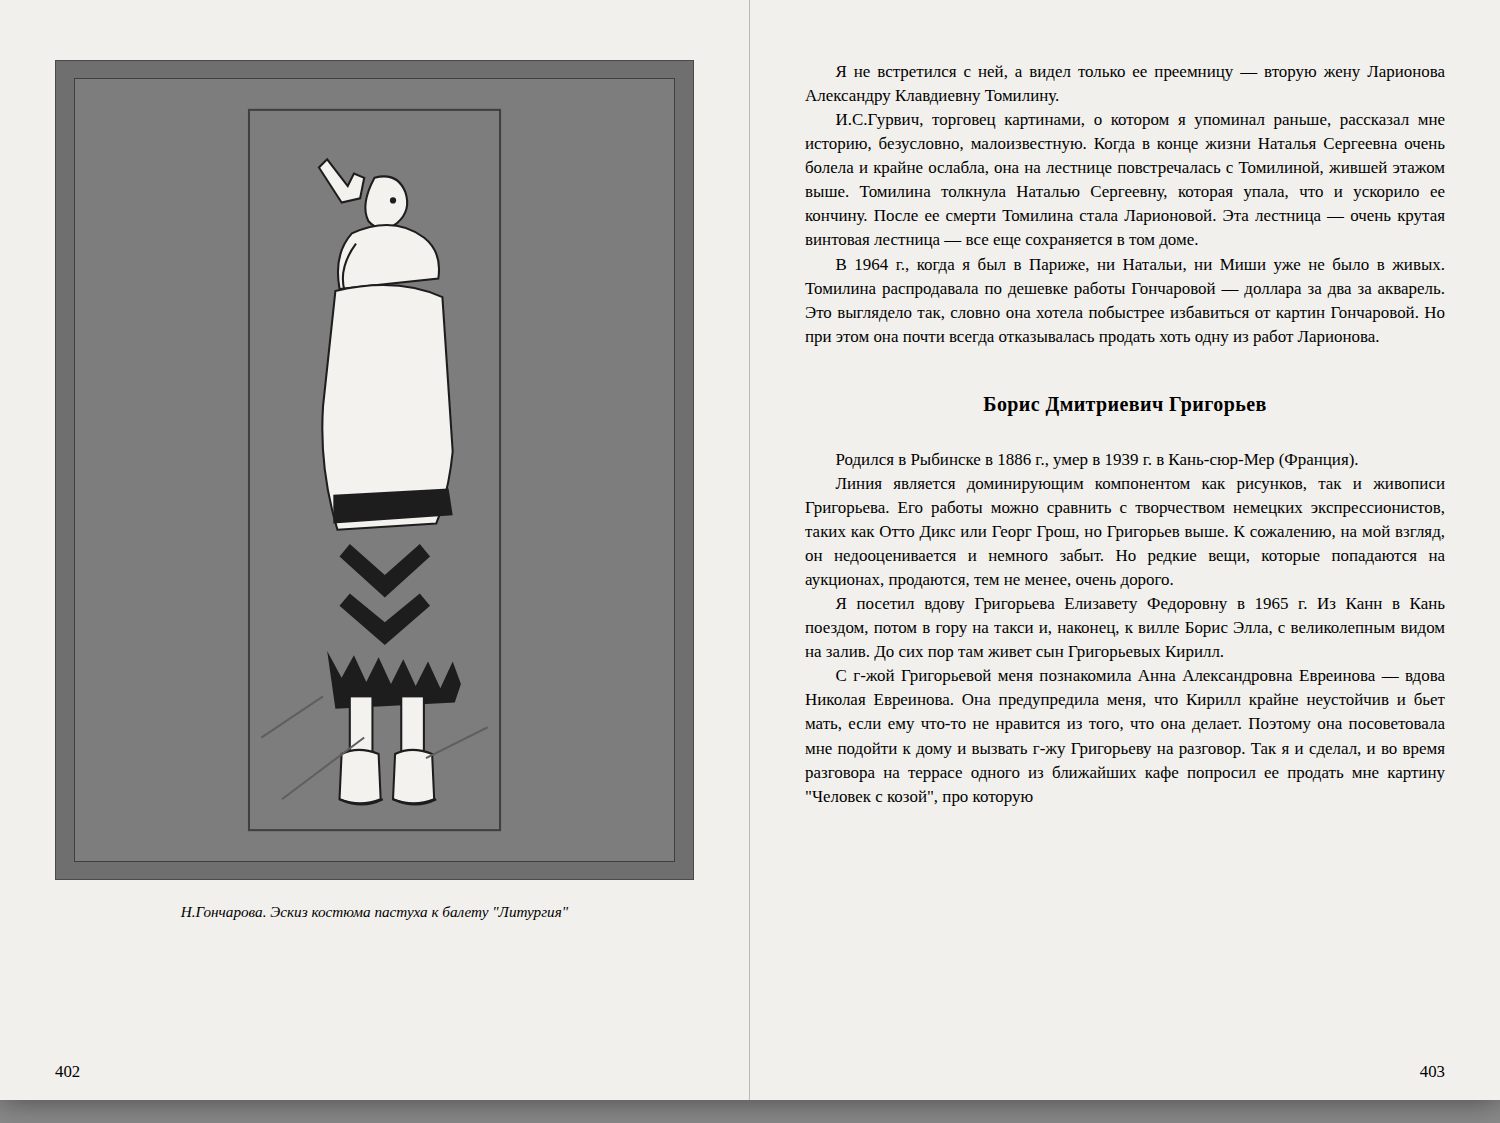Н.Гончарова. Эскиз костюма пастуха к балету "Литургия"
402
Я не встретился с ней, а видел только ее преемницу — вторую жену Ларионова Александру Клавдиевну Томилину.
И.С.Гурвич, торговец картинами, о котором я упоминал раньше, рассказал мне историю, безусловно, малоизвестную. Когда в конце жизни Наталья Сергеевна очень болела и крайне ослабла, она на лестнице повстречалась с Томилиной, жившей этажом выше. Томилина толкнула Наталью Сергеевну, которая упала, что и ускорило ее кончину. После ее смерти Томилина стала Ларионовой. Эта лестница — очень крутая винтовая лестница — все еще сохраняется в том доме.
В 1964 г., когда я был в Париже, ни Натальи, ни Миши уже не было в живых. Томилина распродавала по дешевке работы Гончаровой — доллара за два за акварель. Это выглядело так, словно она хотела побыстрее избавиться от картин Гончаровой. Но при этом она почти всегда отказывалась продать хоть одну из работ Ларионова.
Борис Дмитриевич Григорьев
Родился в Рыбинске в 1886 г., умер в 1939 г. в Кань-сюр-Мер (Франция).
Линия является доминирующим компонентом как рисунков, так и живописи Григорьева. Его работы можно сравнить с творчеством немецких экспрессионистов, таких как Отто Дикс или Георг Грош, но Григорьев выше. К сожалению, на мой взгляд, он недооценивается и немного забыт. Но редкие вещи, которые попадаются на аукционах, продаются, тем не менее, очень дорого.
Я посетил вдову Григорьева Елизавету Федоровну в 1965 г. Из Канн в Кань поездом, потом в гору на такси и, наконец, к вилле Борис Элла, с великолепным видом на залив. До сих пор там живет сын Григорьевых Кирилл.
С г-жой Григорьевой меня познакомила Анна Александровна Евреинова — вдова Николая Евреинова. Она предупредила меня, что Кирилл крайне неустойчив и бьет мать, если ему что-то не нравится из того, что она делает. Поэтому она посоветовала мне подойти к дому и вызвать г-жу Григорьеву на разговор. Так я и сделал, и во время разговора на террасе одного из ближайших кафе попросил ее продать мне картину "Человек с козой", про которую
403